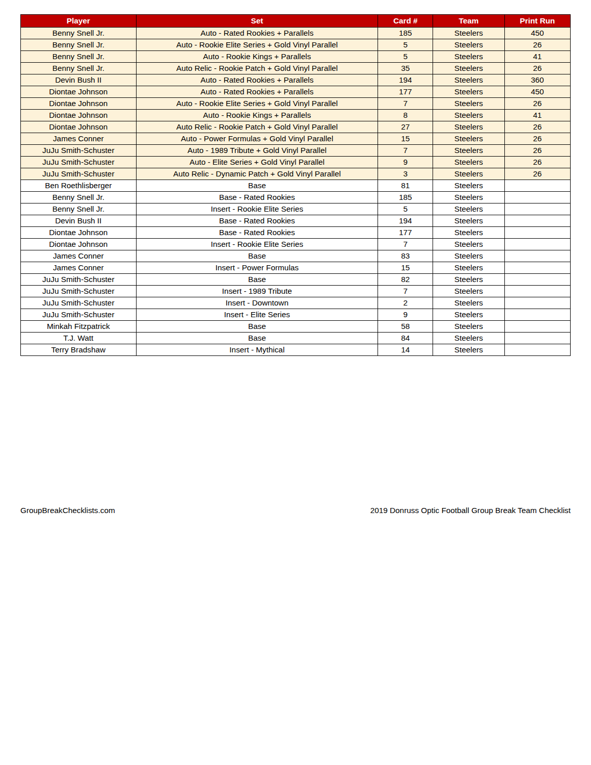| Player | Set | Card # | Team | Print Run |
| --- | --- | --- | --- | --- |
| Benny Snell Jr. | Auto - Rated Rookies + Parallels | 185 | Steelers | 450 |
| Benny Snell Jr. | Auto - Rookie Elite Series + Gold Vinyl Parallel | 5 | Steelers | 26 |
| Benny Snell Jr. | Auto - Rookie Kings + Parallels | 5 | Steelers | 41 |
| Benny Snell Jr. | Auto Relic - Rookie Patch + Gold Vinyl Parallel | 35 | Steelers | 26 |
| Devin Bush II | Auto - Rated Rookies + Parallels | 194 | Steelers | 360 |
| Diontae Johnson | Auto - Rated Rookies + Parallels | 177 | Steelers | 450 |
| Diontae Johnson | Auto - Rookie Elite Series + Gold Vinyl Parallel | 7 | Steelers | 26 |
| Diontae Johnson | Auto - Rookie Kings + Parallels | 8 | Steelers | 41 |
| Diontae Johnson | Auto Relic - Rookie Patch + Gold Vinyl Parallel | 27 | Steelers | 26 |
| James Conner | Auto - Power Formulas + Gold Vinyl Parallel | 15 | Steelers | 26 |
| JuJu Smith-Schuster | Auto - 1989 Tribute + Gold Vinyl Parallel | 7 | Steelers | 26 |
| JuJu Smith-Schuster | Auto - Elite Series + Gold Vinyl Parallel | 9 | Steelers | 26 |
| JuJu Smith-Schuster | Auto Relic - Dynamic Patch + Gold Vinyl Parallel | 3 | Steelers | 26 |
| Ben Roethlisberger | Base | 81 | Steelers | |
| Benny Snell Jr. | Base - Rated Rookies | 185 | Steelers | |
| Benny Snell Jr. | Insert - Rookie Elite Series | 5 | Steelers | |
| Devin Bush II | Base - Rated Rookies | 194 | Steelers | |
| Diontae Johnson | Base - Rated Rookies | 177 | Steelers | |
| Diontae Johnson | Insert - Rookie Elite Series | 7 | Steelers | |
| James Conner | Base | 83 | Steelers | |
| James Conner | Insert - Power Formulas | 15 | Steelers | |
| JuJu Smith-Schuster | Base | 82 | Steelers | |
| JuJu Smith-Schuster | Insert - 1989 Tribute | 7 | Steelers | |
| JuJu Smith-Schuster | Insert - Downtown | 2 | Steelers | |
| JuJu Smith-Schuster | Insert - Elite Series | 9 | Steelers | |
| Minkah Fitzpatrick | Base | 58 | Steelers | |
| T.J. Watt | Base | 84 | Steelers | |
| Terry Bradshaw | Insert - Mythical | 14 | Steelers | |
GroupBreakChecklists.com
2019 Donruss Optic Football Group Break Team Checklist